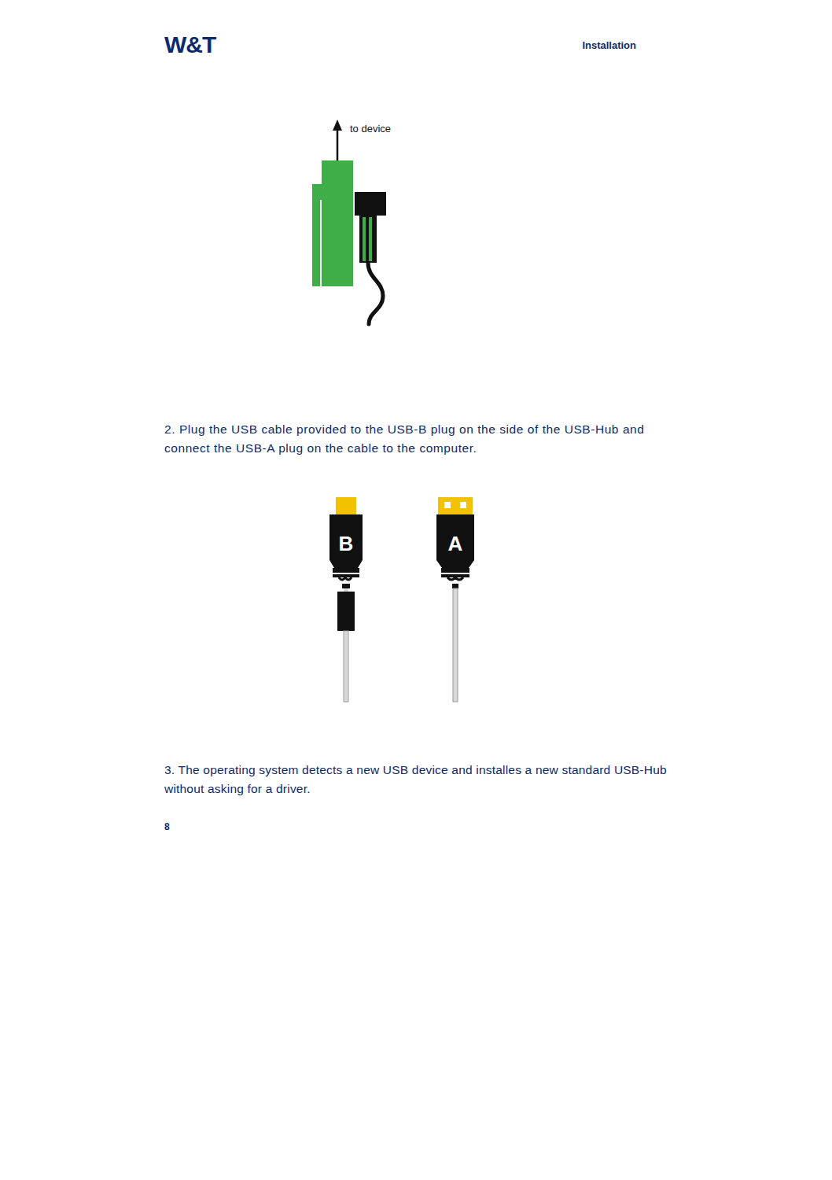W&T
Installation
to device
2. Plug the USB cable provided to the USB-B plug on the side of the USB-Hub and connect the USB-A plug on the cable to the computer.
B A
3. The operating system detects a new USB device and installes a new standard USB-Hub without asking for a driver.
8